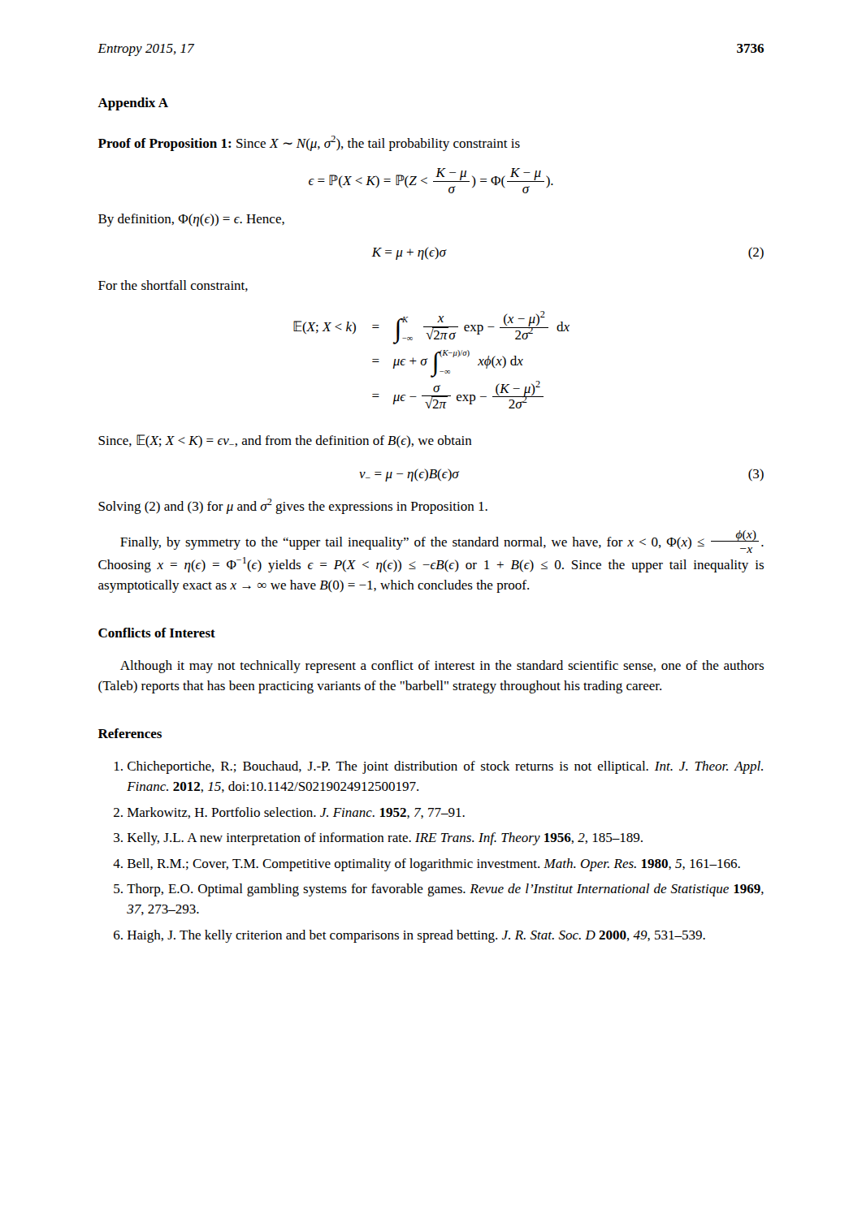Entropy 2015, 17
3736
Appendix A
Proof of Proposition 1: Since X ∼ N(μ, σ2), the tail probability constraint is
ϵ = ℙ(X < K) = ℙ(Z < K − μ σ) = Φ(K − μ σ).
By definition, Φ(η(ϵ)) = ϵ. Hence,
K = μ + η(ϵ)σ
(2)
For the shortfall constraint,
| 𝔼( X ; X < k ) | = | ∫ K −∞ x √ 2 π σ exp − ( x − μ ) 2 2 σ 2 d x |
| | = | μϵ + σ ∫ ( K − μ )/ σ ) −∞ xϕ ( x ) d x |
| | = | μϵ − σ √ 2 π exp − ( K − μ ) 2 2 σ 2 |
Since, 𝔼(X; X < K) = ϵν−, and from the definition of B(ϵ), we obtain
ν− = μ − η(ϵ)B(ϵ)σ
(3)
Solving (2) and (3) for μ and σ2 gives the expressions in Proposition 1.
Finally, by symmetry to the “upper tail inequality” of the standard normal, we have, for x < 0, Φ(x) ≤ ϕ(x)−x. Choosing x = η(ϵ) = Φ−1(ϵ) yields ϵ = P(X < η(ϵ)) ≤ −ϵB(ϵ) or 1 + B(ϵ) ≤ 0. Since the upper tail inequality is asymptotically exact as x → ∞ we have B(0) = −1, which concludes the proof.
Conflicts of Interest
Although it may not technically represent a conflict of interest in the standard scientific sense, one of the authors (Taleb) reports that has been practicing variants of the "barbell" strategy throughout his trading career.
References
Chicheportiche, R.; Bouchaud, J.-P. The joint distribution of stock returns is not elliptical. Int. J. Theor. Appl. Financ. 2012, 15, doi:10.1142/S0219024912500197.
Markowitz, H. Portfolio selection. J. Financ. 1952, 7, 77–91.
Kelly, J.L. A new interpretation of information rate. IRE Trans. Inf. Theory 1956, 2, 185–189.
Bell, R.M.; Cover, T.M. Competitive optimality of logarithmic investment. Math. Oper. Res. 1980, 5, 161–166.
Thorp, E.O. Optimal gambling systems for favorable games. Revue de l’Institut International de Statistique 1969, 37, 273–293.
Haigh, J. The kelly criterion and bet comparisons in spread betting. J. R. Stat. Soc. D 2000, 49, 531–539.